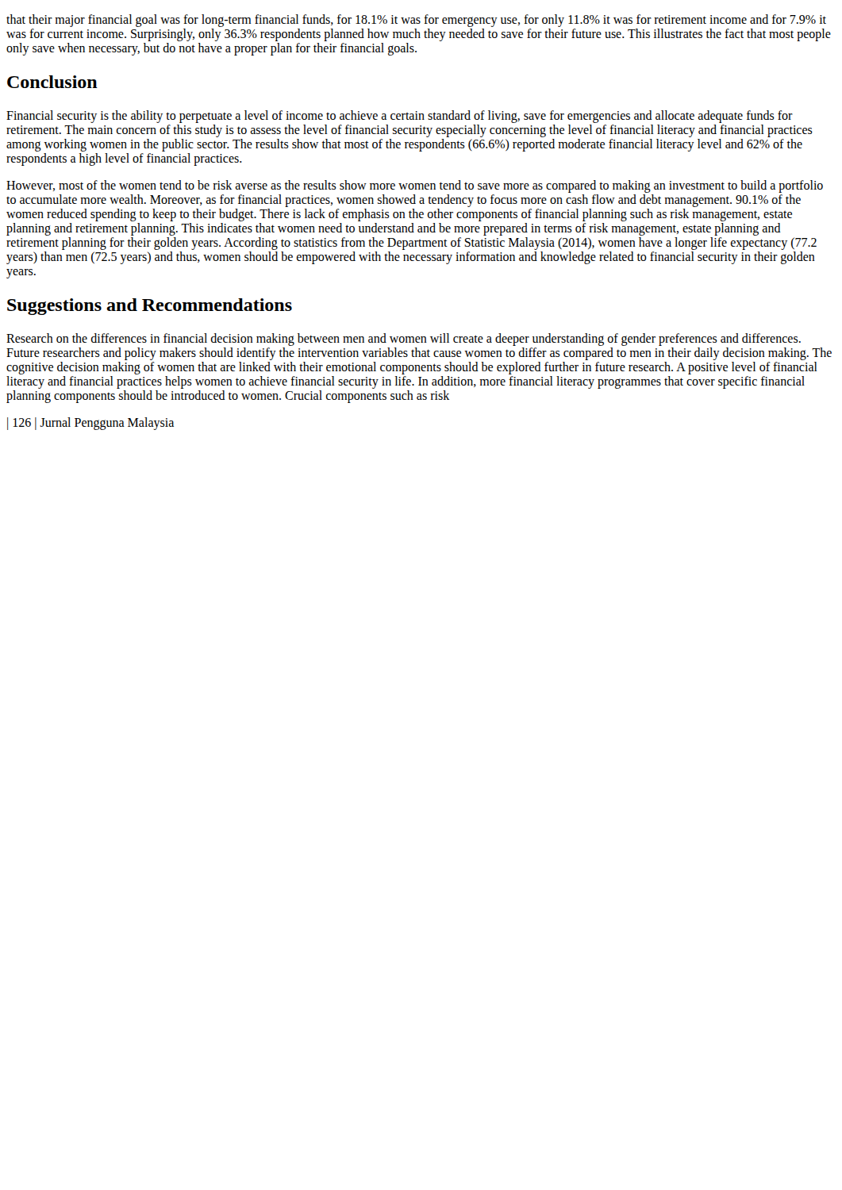that their major financial goal was for long-term financial funds, for 18.1% it was for emergency use, for only 11.8% it was for retirement income and for 7.9% it was for current income. Surprisingly, only 36.3% respondents planned how much they needed to save for their future use. This illustrates the fact that most people only save when necessary, but do not have a proper plan for their financial goals.
Conclusion
Financial security is the ability to perpetuate a level of income to achieve a certain standard of living, save for emergencies and allocate adequate funds for retirement. The main concern of this study is to assess the level of financial security especially concerning the level of financial literacy and financial practices among working women in the public sector. The results show that most of the respondents (66.6%) reported moderate financial literacy level and 62% of the respondents a high level of financial practices.
However, most of the women tend to be risk averse as the results show more women tend to save more as compared to making an investment to build a portfolio to accumulate more wealth. Moreover, as for financial practices, women showed a tendency to focus more on cash flow and debt management. 90.1% of the women reduced spending to keep to their budget. There is lack of emphasis on the other components of financial planning such as risk management, estate planning and retirement planning. This indicates that women need to understand and be more prepared in terms of risk management, estate planning and retirement planning for their golden years. According to statistics from the Department of Statistic Malaysia (2014), women have a longer life expectancy (77.2 years) than men (72.5 years) and thus, women should be empowered with the necessary information and knowledge related to financial security in their golden years.
Suggestions and Recommendations
Research on the differences in financial decision making between men and women will create a deeper understanding of gender preferences and differences. Future researchers and policy makers should identify the intervention variables that cause women to differ as compared to men in their daily decision making. The cognitive decision making of women that are linked with their emotional components should be explored further in future research. A positive level of financial literacy and financial practices helps women to achieve financial security in life. In addition, more financial literacy programmes that cover specific financial planning components should be introduced to women. Crucial components such as risk
| 126 | Jurnal Pengguna Malaysia